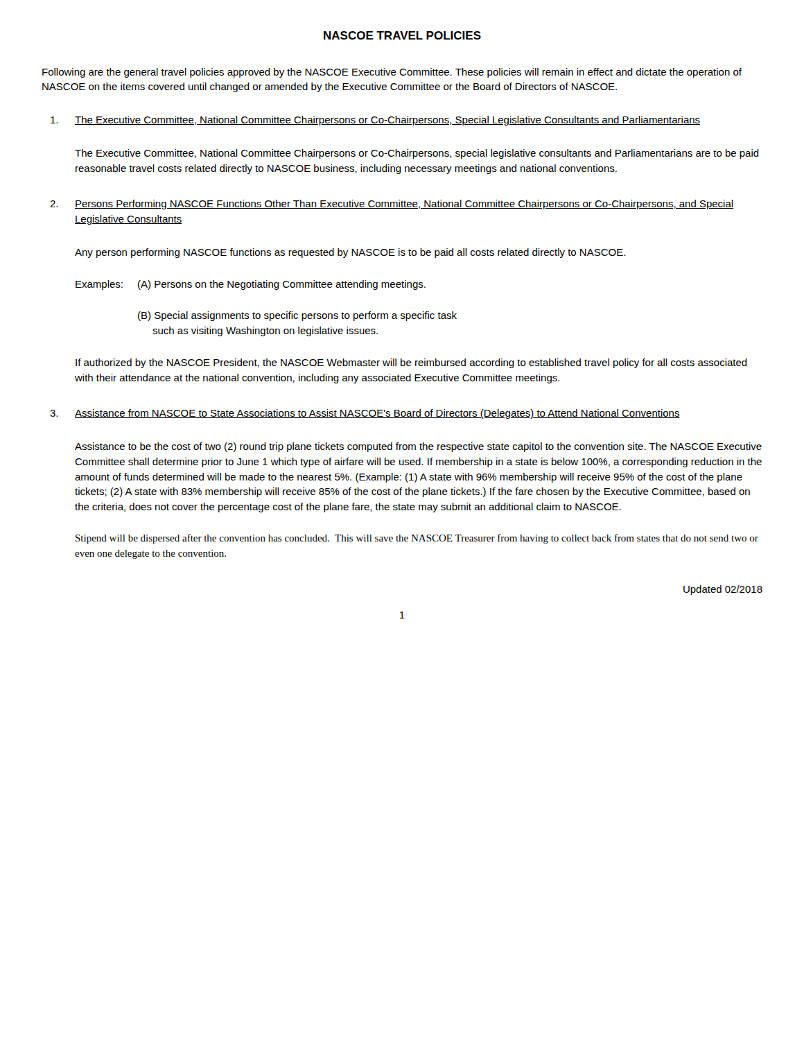NASCOE TRAVEL POLICIES
Following are the general travel policies approved by the NASCOE Executive Committee. These policies will remain in effect and dictate the operation of NASCOE on the items covered until changed or amended by the Executive Committee or the Board of Directors of NASCOE.
The Executive Committee, National Committee Chairpersons or Co-Chairpersons, Special Legislative Consultants and Parliamentarians
The Executive Committee, National Committee Chairpersons or Co-Chairpersons, special legislative consultants and Parliamentarians are to be paid reasonable travel costs related directly to NASCOE business, including necessary meetings and national conventions.
Persons Performing NASCOE Functions Other Than Executive Committee, National Committee Chairpersons or Co-Chairpersons, and Special Legislative Consultants
Any person performing NASCOE functions as requested by NASCOE is to be paid all costs related directly to NASCOE.
Examples: (A) Persons on the Negotiating Committee attending meetings.
(B) Special assignments to specific persons to perform a specific task
such as visiting Washington on legislative issues.
If authorized by the NASCOE President, the NASCOE Webmaster will be reimbursed according to established travel policy for all costs associated with their attendance at the national convention, including any associated Executive Committee meetings.
Assistance from NASCOE to State Associations to Assist NASCOE's Board of Directors (Delegates) to Attend National Conventions
Assistance to be the cost of two (2) round trip plane tickets computed from the respective state capitol to the convention site. The NASCOE Executive Committee shall determine prior to June 1 which type of airfare will be used. If membership in a state is below 100%, a corresponding reduction in the amount of funds determined will be made to the nearest 5%. (Example: (1) A state with 96% membership will receive 95% of the cost of the plane tickets; (2) A state with 83% membership will receive 85% of the cost of the plane tickets.) If the fare chosen by the Executive Committee, based on the criteria, does not cover the percentage cost of the plane fare, the state may submit an additional claim to NASCOE.
Stipend will be dispersed after the convention has concluded. This will save the NASCOE Treasurer from having to collect back from states that do not send two or even one delegate to the convention.
Updated 02/2018
1